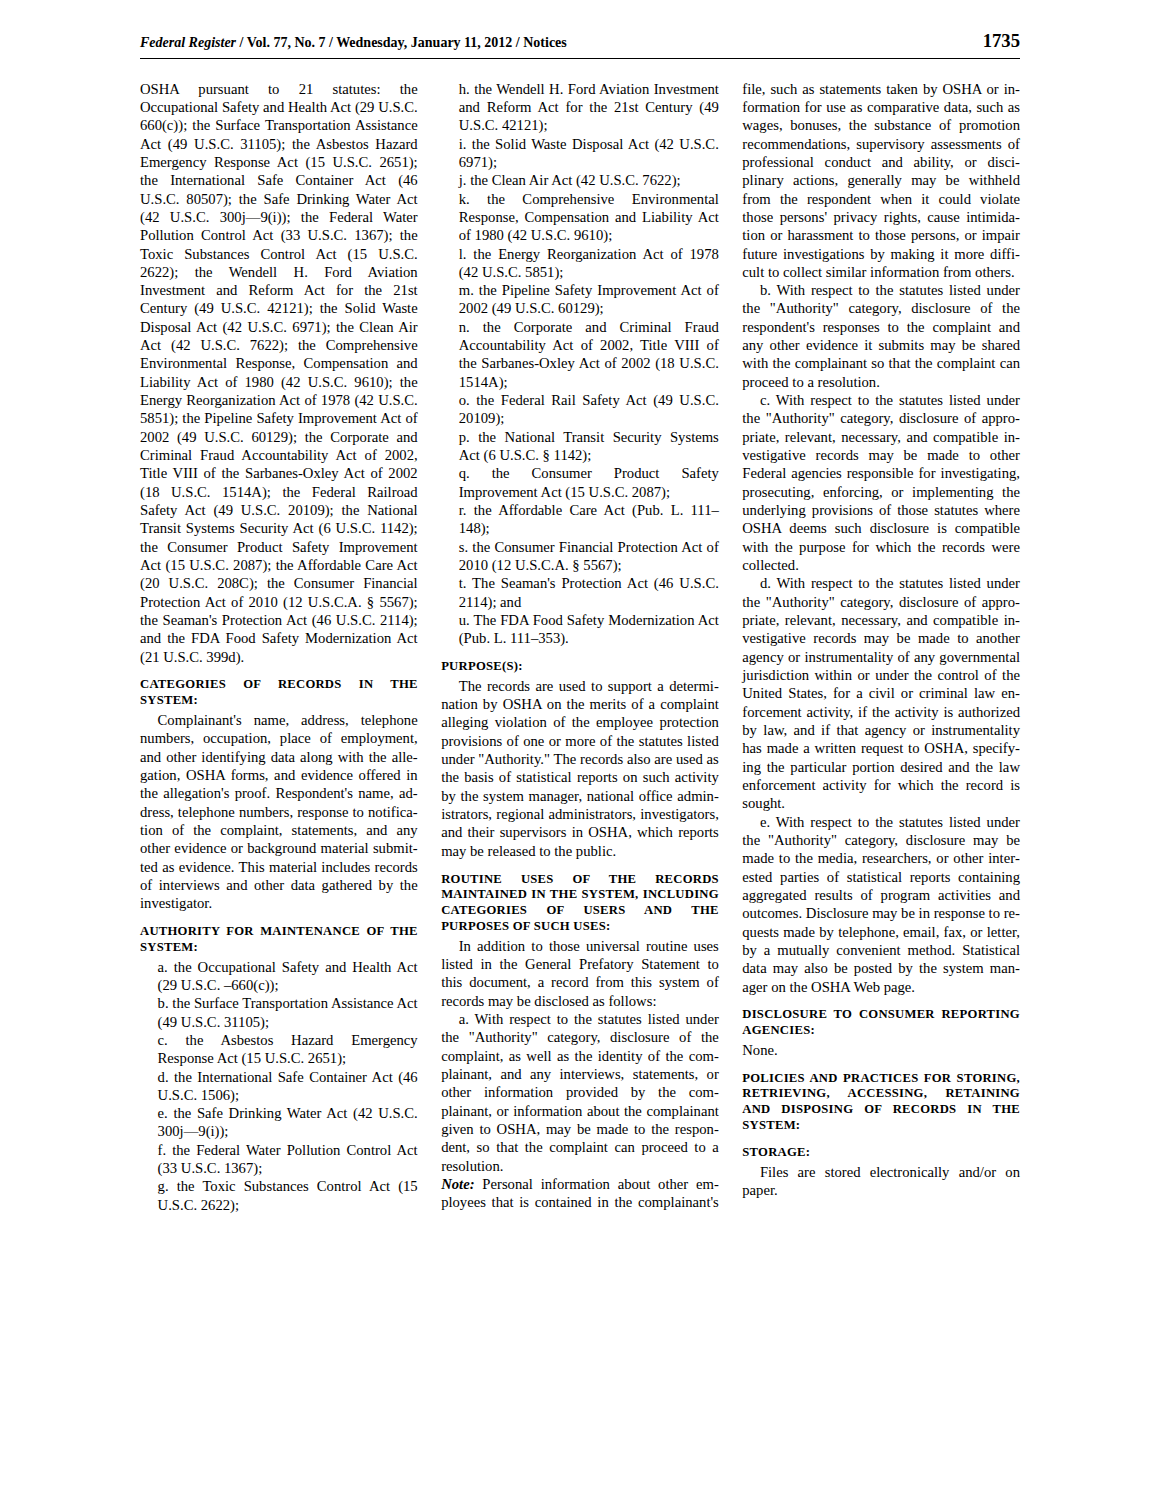Federal Register / Vol. 77, No. 7 / Wednesday, January 11, 2012 / Notices
1735
OSHA pursuant to 21 statutes: the Occupational Safety and Health Act (29 U.S.C. 660(c)); the Surface Transportation Assistance Act (49 U.S.C. 31105); the Asbestos Hazard Emergency Response Act (15 U.S.C. 2651); the International Safe Container Act (46 U.S.C. 80507); the Safe Drinking Water Act (42 U.S.C. 300j—9(i)); the Federal Water Pollution Control Act (33 U.S.C. 1367); the Toxic Substances Control Act (15 U.S.C. 2622); the Wendell H. Ford Aviation Investment and Reform Act for the 21st Century (49 U.S.C. 42121); the Solid Waste Disposal Act (42 U.S.C. 6971); the Clean Air Act (42 U.S.C. 7622); the Comprehensive Environmental Response, Compensation and Liability Act of 1980 (42 U.S.C. 9610); the Energy Reorganization Act of 1978 (42 U.S.C. 5851); the Pipeline Safety Improvement Act of 2002 (49 U.S.C. 60129); the Corporate and Criminal Fraud Accountability Act of 2002, Title VIII of the Sarbanes-Oxley Act of 2002 (18 U.S.C. 1514A); the Federal Railroad Safety Act (49 U.S.C. 20109); the National Transit Systems Security Act (6 U.S.C. 1142); the Consumer Product Safety Improvement Act (15 U.S.C. 2087); the Affordable Care Act (20 U.S.C. 208C); the Consumer Financial Protection Act of 2010 (12 U.S.C.A. § 5567); the Seaman's Protection Act (46 U.S.C. 2114); and the FDA Food Safety Modernization Act (21 U.S.C. 399d).
Categories of records in the system:
Complainant's name, address, telephone numbers, occupation, place of employment, and other identifying data along with the allegation, OSHA forms, and evidence offered in the allegation's proof. Respondent's name, address, telephone numbers, response to notification of the complaint, statements, and any other evidence or background material submitted as evidence. This material includes records of interviews and other data gathered by the investigator.
Authority for maintenance of the system:
a. the Occupational Safety and Health Act (29 U.S.C. –660(c));
b. the Surface Transportation Assistance Act (49 U.S.C. 31105);
c. the Asbestos Hazard Emergency Response Act (15 U.S.C. 2651);
d. the International Safe Container Act (46 U.S.C. 1506);
e. the Safe Drinking Water Act (42 U.S.C. 300j—9(i));
f. the Federal Water Pollution Control Act (33 U.S.C. 1367);
g. the Toxic Substances Control Act (15 U.S.C. 2622);
h. the Wendell H. Ford Aviation Investment and Reform Act for the 21st Century (49 U.S.C. 42121);
i. the Solid Waste Disposal Act (42 U.S.C. 6971);
j. the Clean Air Act (42 U.S.C. 7622);
k. the Comprehensive Environmental Response, Compensation and Liability Act of 1980 (42 U.S.C. 9610);
l. the Energy Reorganization Act of 1978 (42 U.S.C. 5851);
m. the Pipeline Safety Improvement Act of 2002 (49 U.S.C. 60129);
n. the Corporate and Criminal Fraud Accountability Act of 2002, Title VIII of the Sarbanes-Oxley Act of 2002 (18 U.S.C. 1514A);
o. the Federal Rail Safety Act (49 U.S.C. 20109);
p. the National Transit Security Systems Act (6 U.S.C. § 1142);
q. the Consumer Product Safety Improvement Act (15 U.S.C. 2087);
r. the Affordable Care Act (Pub. L. 111–148);
s. the Consumer Financial Protection Act of 2010 (12 U.S.C.A. § 5567);
t. The Seaman's Protection Act (46 U.S.C. 2114); and
u. The FDA Food Safety Modernization Act (Pub. L. 111–353).
Purpose(s):
The records are used to support a determination by OSHA on the merits of a complaint alleging violation of the employee protection provisions of one or more of the statutes listed under "Authority." The records also are used as the basis of statistical reports on such activity by the system manager, national office administrators, regional administrators, investigators, and their supervisors in OSHA, which reports may be released to the public.
Routine uses of the records maintained in the system, including categories of users and the purposes of such uses:
In addition to those universal routine uses listed in the General Prefatory Statement to this document, a record from this system of records may be disclosed as follows:
a. With respect to the statutes listed under the "Authority" category, disclosure of the complaint, as well as the identity of the complainant, and any interviews, statements, or other information provided by the complainant, or information about the complainant given to OSHA, may be made to the respondent, so that the complaint can proceed to a resolution.
Note: Personal information about other employees that is contained in the complainant's file, such as statements taken by OSHA or information for use as comparative data, such as wages, bonuses, the substance of promotion recommendations, supervisory assessments of professional conduct and ability, or disciplinary actions, generally may be withheld from the respondent when it could violate those persons' privacy rights, cause intimidation or harassment to those persons, or impair future investigations by making it more difficult to collect similar information from others.
b. With respect to the statutes listed under the "Authority" category, disclosure of the respondent's responses to the complaint and any other evidence it submits may be shared with the complainant so that the complaint can proceed to a resolution.
c. With respect to the statutes listed under the "Authority" category, disclosure of appropriate, relevant, necessary, and compatible investigative records may be made to other Federal agencies responsible for investigating, prosecuting, enforcing, or implementing the underlying provisions of those statutes where OSHA deems such disclosure is compatible with the purpose for which the records were collected.
d. With respect to the statutes listed under the "Authority" category, disclosure of appropriate, relevant, necessary, and compatible investigative records may be made to another agency or instrumentality of any governmental jurisdiction within or under the control of the United States, for a civil or criminal law enforcement activity, if the activity is authorized by law, and if that agency or instrumentality has made a written request to OSHA, specifying the particular portion desired and the law enforcement activity for which the record is sought.
e. With respect to the statutes listed under the "Authority" category, disclosure may be made to the media, researchers, or other interested parties of statistical reports containing aggregated results of program activities and outcomes. Disclosure may be in response to requests made by telephone, email, fax, or letter, by a mutually convenient method. Statistical data may also be posted by the system manager on the OSHA Web page.
Disclosure to consumer reporting agencies:
None.
Policies and practices for storing, retrieving, accessing, retaining and disposing of records in the system:
Storage:
Files are stored electronically and/or on paper.